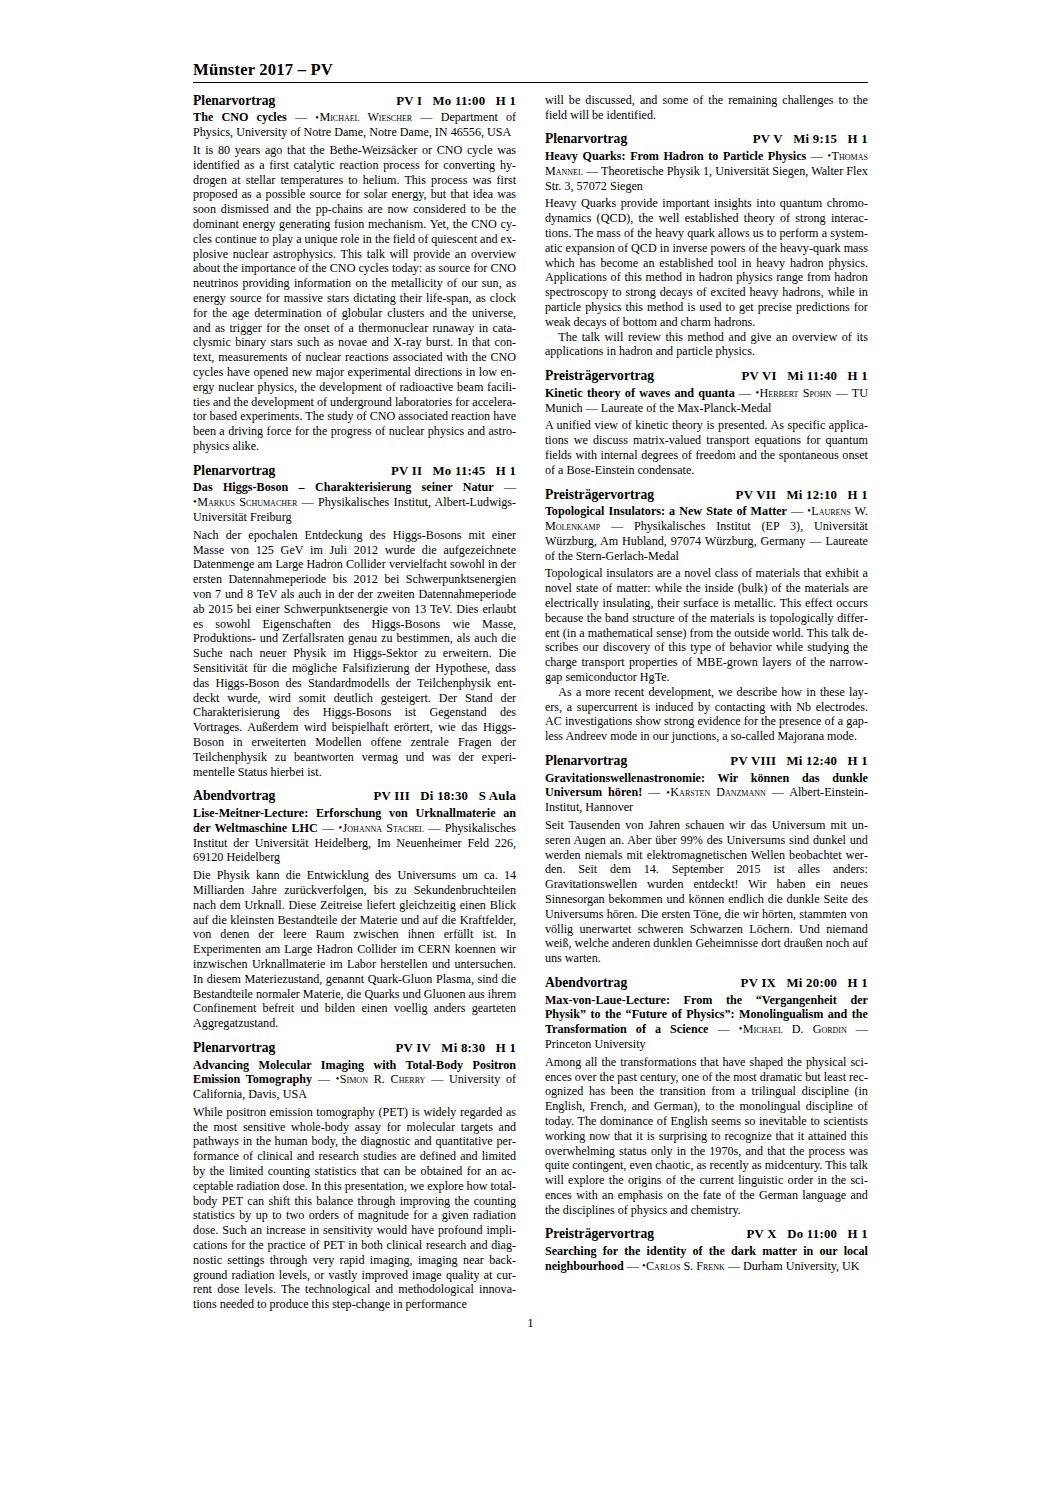Münster 2017 – PV
Plenarvortrag PV I Mo 11:00 H 1
The CNO cycles — Michael Wiescher — Department of Physics, University of Notre Dame, Notre Dame, IN 46556, USA
It is 80 years ago that the Bethe-Weizsäcker or CNO cycle was identified as a first catalytic reaction process for converting hydrogen at stellar temperatures to helium. This process was first proposed as a possible source for solar energy, but that idea was soon dismissed and the pp-chains are now considered to be the dominant energy generating fusion mechanism. Yet, the CNO cycles continue to play a unique role in the field of quiescent and explosive nuclear astrophysics. This talk will provide an overview about the importance of the CNO cycles today: as source for CNO neutrinos providing information on the metallicity of our sun, as energy source for massive stars dictating their life-span, as clock for the age determination of globular clusters and the universe, and as trigger for the onset of a thermonuclear runaway in cataclysmic binary stars such as novae and X-ray burst. In that context, measurements of nuclear reactions associated with the CNO cycles have opened new major experimental directions in low energy nuclear physics, the development of radioactive beam facilities and the development of underground laboratories for accelerator based experiments. The study of CNO associated reaction have been a driving force for the progress of nuclear physics and astrophysics alike.
Plenarvortrag PV II Mo 11:45 H 1
Das Higgs-Boson – Charakterisierung seiner Natur — Markus Schumacher — Physikalisches Institut, Albert-Ludwigs-Universität Freiburg
Nach der epochalen Entdeckung des Higgs-Bosons mit einer Masse von 125 GeV im Juli 2012 wurde die aufgezeichnete Datenmenge am Large Hadron Collider vervielfacht sowohl in der ersten Datennahmeperiode bis 2012 bei Schwerpunktsenergien von 7 und 8 TeV als auch in der der zweiten Datennahmeperiode ab 2015 bei einer Schwerpunktsenergie von 13 TeV. Dies erlaubt es sowohl Eigenschaften des Higgs-Bosons wie Masse, Produktions- und Zerfallsraten genau zu bestimmen, als auch die Suche nach neuer Physik im Higgs-Sektor zu erweitern. Die Sensitivität für die mögliche Falsifizierung der Hypothese, dass das Higgs-Boson des Standardmodells der Teilchenphysik entdeckt wurde, wird somit deutlich gesteigert. Der Stand der Charakterisierung des Higgs-Bosons ist Gegenstand des Vortrages. Außerdem wird beispielhaft erörtert, wie das Higgs-Boson in erweiterten Modellen offene zentrale Fragen der Teilchenphysik zu beantworten vermag und was der experimentelle Status hierbei ist.
Abendvortrag PV III Di 18:30 S Aula
Lise-Meitner-Lecture: Erforschung von Urknallmaterie an der Weltmaschine LHC — Johanna Stachel — Physikalisches Institut der Universität Heidelberg, Im Neuenheimer Feld 226, 69120 Heidelberg
Die Physik kann die Entwicklung des Universums um ca. 14 Milliarden Jahre zurückverfolgen, bis zu Sekundenbruchteilen nach dem Urknall. Diese Zeitreise liefert gleichzeitig einen Blick auf die kleinsten Bestandteile der Materie und auf die Kraftfelder, von denen der leere Raum zwischen ihnen erfüllt ist. In Experimenten am Large Hadron Collider im CERN koennen wir inzwischen Urknallmaterie im Labor herstellen und untersuchen. In diesem Materiezustand, genannt Quark-Gluon Plasma, sind die Bestandteile normaler Materie, die Quarks und Gluonen aus ihrem Confinement befreit und bilden einen voellig anders gearteten Aggregatzustand.
Plenarvortrag PV IV Mi 8:30 H 1
Advancing Molecular Imaging with Total-Body Positron Emission Tomography — Simon R. Cherry — University of California, Davis, USA
While positron emission tomography (PET) is widely regarded as the most sensitive whole-body assay for molecular targets and pathways in the human body, the diagnostic and quantitative performance of clinical and research studies are defined and limited by the limited counting statistics that can be obtained for an acceptable radiation dose. In this presentation, we explore how total-body PET can shift this balance through improving the counting statistics by up to two orders of magnitude for a given radiation dose. Such an increase in sensitivity would have profound implications for the practice of PET in both clinical research and diagnostic settings through very rapid imaging, imaging near background radiation levels, or vastly improved image quality at current dose levels. The technological and methodological innovations needed to produce this step-change in performance
will be discussed, and some of the remaining challenges to the field will be identified.
Plenarvortrag PV V Mi 9:15 H 1
Heavy Quarks: From Hadron to Particle Physics — Thomas Mannel — Theoretische Physik 1, Universität Siegen, Walter Flex Str. 3, 57072 Siegen
Heavy Quarks provide important insights into quantum chromodynamics (QCD), the well established theory of strong interactions. The mass of the heavy quark allows us to perform a systematic expansion of QCD in inverse powers of the heavy-quark mass which has become an established tool in heavy hadron physics. Applications of this method in hadron physics range from hadron spectroscopy to strong decays of excited heavy hadrons, while in particle physics this method is used to get precise predictions for weak decays of bottom and charm hadrons.
The talk will review this method and give an overview of its applications in hadron and particle physics.
Preisträgervortrag PV VI Mi 11:40 H 1
Kinetic theory of waves and quanta — Herbert Spohn — TU Munich — Laureate of the Max-Planck-Medal
A unified view of kinetic theory is presented. As specific applications we discuss matrix-valued transport equations for quantum fields with internal degrees of freedom and the spontaneous onset of a Bose-Einstein condensate.
Preisträgervortrag PV VII Mi 12:10 H 1
Topological Insulators: a New State of Matter — Laurens W. Molenkamp — Physikalisches Institut (EP 3), Universität Würzburg, Am Hubland, 97074 Würzburg, Germany — Laureate of the Stern-Gerlach-Medal
Topological insulators are a novel class of materials that exhibit a novel state of matter: while the inside (bulk) of the materials are electrically insulating, their surface is metallic. This effect occurs because the band structure of the materials is topologically different (in a mathematical sense) from the outside world. This talk describes our discovery of this type of behavior while studying the charge transport properties of MBE-grown layers of the narrow-gap semiconductor HgTe.
As a more recent development, we describe how in these layers, a supercurrent is induced by contacting with Nb electrodes. AC investigations show strong evidence for the presence of a gapless Andreev mode in our junctions, a so-called Majorana mode.
Plenarvortrag PV VIII Mi 12:40 H 1
Gravitationswellenastronomie: Wir können das dunkle Universum hören! — Karsten Danzmann — Albert-Einstein-Institut, Hannover
Seit Tausenden von Jahren schauen wir das Universum mit unseren Augen an. Aber über 99% des Universums sind dunkel und werden niemals mit elektromagnetischen Wellen beobachtet werden. Seit dem 14. September 2015 ist alles anders: Gravitationswellen wurden entdeckt! Wir haben ein neues Sinnesorgan bekommen und können endlich die dunkle Seite des Universums hören. Die ersten Töne, die wir hörten, stammten von völlig unerwartet schweren Schwarzen Löchern. Und niemand weiß, welche anderen dunklen Geheimnisse dort draußen noch auf uns warten.
Abendvortrag PV IX Mi 20:00 H 1
Max-von-Laue-Lecture: From the “Vergangenheit der Physik” to the “Future of Physics”: Monolingualism and the Transformation of a Science — Michael D. Gordin — Princeton University
Among all the transformations that have shaped the physical sciences over the past century, one of the most dramatic but least recognized has been the transition from a trilingual discipline (in English, French, and German), to the monolingual discipline of today. The dominance of English seems so inevitable to scientists working now that it is surprising to recognize that it attained this overwhelming status only in the 1970s, and that the process was quite contingent, even chaotic, as recently as midcentury. This talk will explore the origins of the current linguistic order in the sciences with an emphasis on the fate of the German language and the disciplines of physics and chemistry.
Preisträgervortrag PV X Do 11:00 H 1
Searching for the identity of the dark matter in our local neighbourhood — Carlos S. Frenk — Durham University, UK
1